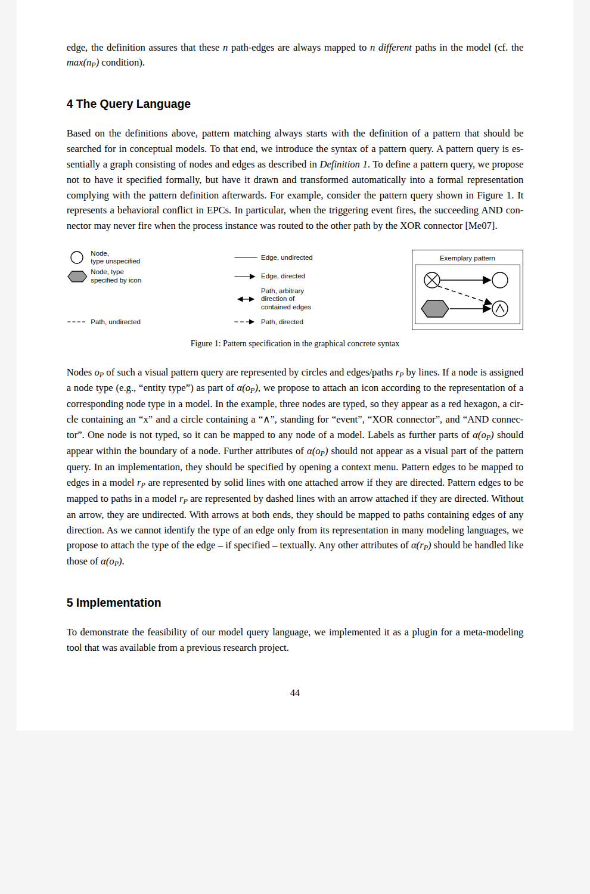edge, the definition assures that these n path-edges are always mapped to n different paths in the model (cf. the max(nP) condition).
4 The Query Language
Based on the definitions above, pattern matching always starts with the definition of a pattern that should be searched for in conceptual models. To that end, we introduce the syntax of a pattern query. A pattern query is essentially a graph consisting of nodes and edges as described in Definition 1. To define a pattern query, we propose not to have it specified formally, but have it drawn and transformed automatically into a formal representation complying with the pattern definition afterwards. For example, consider the pattern query shown in Figure 1. It represents a behavioral conflict in EPCs. In particular, when the triggering event fires, the succeeding AND connector may never fire when the process instance was routed to the other path by the XOR connector [Me07].
Node,
type unspecified
Edge, undirected
Node, type
specified by icon
Edge, directed
Path, arbitrary
direction of
contained edges
Path, undirected
Path, directed
Exemplary pattern
Figure 1: Pattern specification in the graphical concrete syntax
Nodes oP of such a visual pattern query are represented by circles and edges/paths rP by lines. If a node is assigned a node type (e.g., “entity type”) as part of α(oP), we propose to attach an icon according to the representation of a corresponding node type in a model. In the example, three nodes are typed, so they appear as a red hexagon, a circle containing an “x” and a circle containing a “∧”, standing for “event”, “XOR connector”, and “AND connector”. One node is not typed, so it can be mapped to any node of a model. Labels as further parts of α(oP) should appear within the boundary of a node. Further attributes of α(oP) should not appear as a visual part of the pattern query. In an implementation, they should be specified by opening a context menu. Pattern edges to be mapped to edges in a model rP are represented by solid lines with one attached arrow if they are directed. Pattern edges to be mapped to paths in a model rP are represented by dashed lines with an arrow attached if they are directed. Without an arrow, they are undirected. With arrows at both ends, they should be mapped to paths containing edges of any direction. As we cannot identify the type of an edge only from its representation in many modeling languages, we propose to attach the type of the edge – if specified – textually. Any other attributes of α(rP) should be handled like those of α(oP).
5 Implementation
To demonstrate the feasibility of our model query language, we implemented it as a plugin for a meta-modeling tool that was available from a previous research project.
44